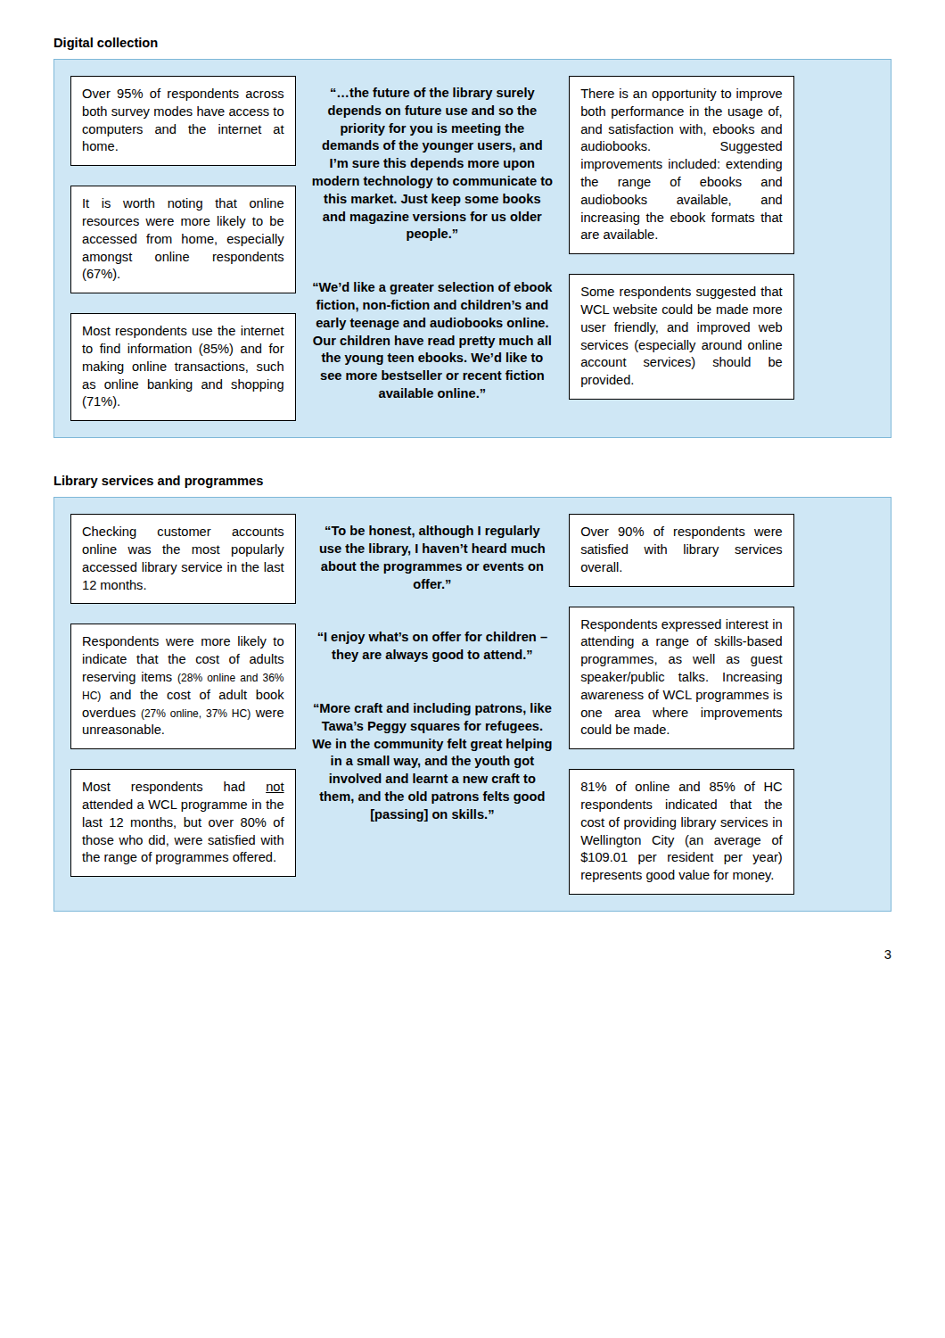Digital collection
Over 95% of respondents across both survey modes have access to computers and the internet at home.
It is worth noting that online resources were more likely to be accessed from home, especially amongst online respondents (67%).
Most respondents use the internet to find information (85%) and for making online transactions, such as online banking and shopping (71%).
“…the future of the library surely depends on future use and so the priority for you is meeting the demands of the younger users, and I’m sure this depends more upon modern technology to communicate to this market. Just keep some books and magazine versions for us older people.”
“We’d like a greater selection of ebook fiction, non-fiction and children’s and early teenage and audiobooks online. Our children have read pretty much all the young teen ebooks. We’d like to see more bestseller or recent fiction available online.”
There is an opportunity to improve both performance in the usage of, and satisfaction with, ebooks and audiobooks. Suggested improvements included: extending the range of ebooks and audiobooks available, and increasing the ebook formats that are available.
Some respondents suggested that WCL website could be made more user friendly, and improved web services (especially around online account services) should be provided.
Library services and programmes
Checking customer accounts online was the most popularly accessed library service in the last 12 months.
Respondents were more likely to indicate that the cost of adults reserving items (28% online and 36% HC) and the cost of adult book overdues (27% online, 37% HC) were unreasonable.
Most respondents had not attended a WCL programme in the last 12 months, but over 80% of those who did, were satisfied with the range of programmes offered.
“To be honest, although I regularly use the library, I haven’t heard much about the programmes or events on offer.”
“I enjoy what’s on offer for children – they are always good to attend.”
“More craft and including patrons, like Tawa’s Peggy squares for refugees. We in the community felt great helping in a small way, and the youth got involved and learnt a new craft to them, and the old patrons felts good [passing] on skills.”
Over 90% of respondents were satisfied with library services overall.
Respondents expressed interest in attending a range of skills-based programmes, as well as guest speaker/public talks. Increasing awareness of WCL programmes is one area where improvements could be made.
81% of online and 85% of HC respondents indicated that the cost of providing library services in Wellington City (an average of $109.01 per resident per year) represents good value for money.
3